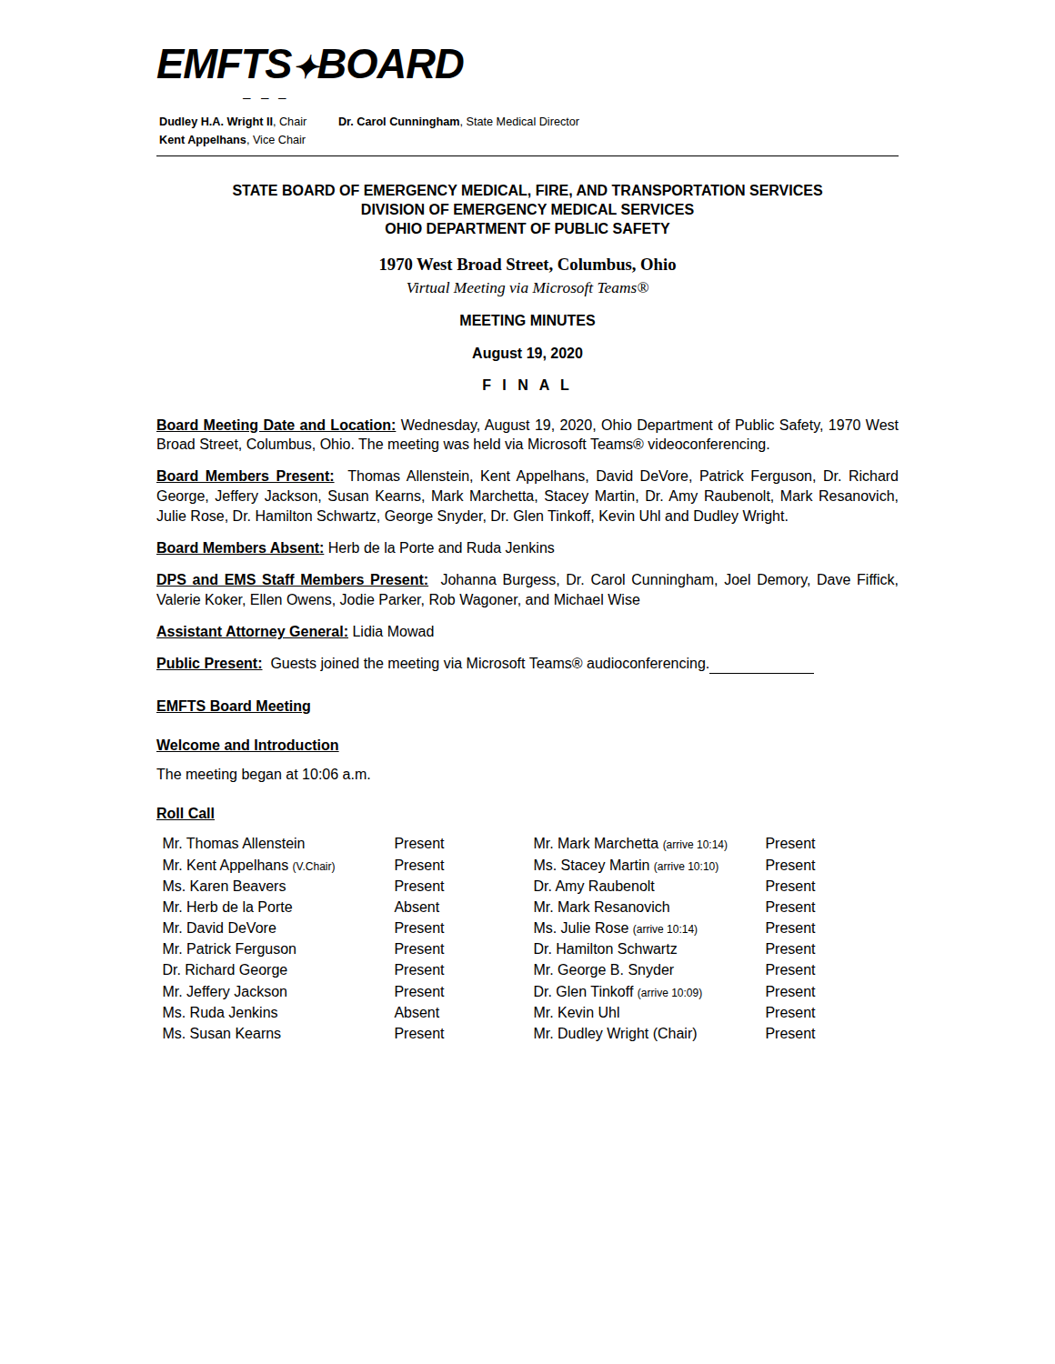EMFTS✦BOARD
⎯⎯⎯
| Dudley H.A. Wright II , Chair | Dr. Carol Cunningham , State Medical Director |
| Kent Appelhans , Vice Chair | |
STATE BOARD OF EMERGENCY MEDICAL, FIRE, AND TRANSPORTATION SERVICES
DIVISION OF EMERGENCY MEDICAL SERVICES
OHIO DEPARTMENT OF PUBLIC SAFETY
1970 West Broad Street, Columbus, Ohio
Virtual Meeting via Microsoft Teams®
MEETING MINUTES
August 19, 2020
F I N A L
Board Meeting Date and Location: Wednesday, August 19, 2020, Ohio Department of Public Safety, 1970 West Broad Street, Columbus, Ohio. The meeting was held via Microsoft Teams® videoconferencing.
Board Members Present: Thomas Allenstein, Kent Appelhans, David DeVore, Patrick Ferguson, Dr. Richard George, Jeffery Jackson, Susan Kearns, Mark Marchetta, Stacey Martin, Dr. Amy Raubenolt, Mark Resanovich, Julie Rose, Dr. Hamilton Schwartz, George Snyder, Dr. Glen Tinkoff, Kevin Uhl and Dudley Wright.
Board Members Absent: Herb de la Porte and Ruda Jenkins
DPS and EMS Staff Members Present: Johanna Burgess, Dr. Carol Cunningham, Joel Demory, Dave Fiffick, Valerie Koker, Ellen Owens, Jodie Parker, Rob Wagoner, and Michael Wise
Assistant Attorney General: Lidia Mowad
Public Present: Guests joined the meeting via Microsoft Teams® audioconferencing.
EMFTS Board Meeting
Welcome and Introduction
The meeting began at 10:06 a.m.
Roll Call
| Mr. Thomas Allenstein | Present | Mr. Mark Marchetta (arrive 10:14) | Present |
| Mr. Kent Appelhans (V.Chair) | Present | Ms. Stacey Martin (arrive 10:10) | Present |
| Ms. Karen Beavers | Present | Dr. Amy Raubenolt | Present |
| Mr. Herb de la Porte | Absent | Mr. Mark Resanovich | Present |
| Mr. David DeVore | Present | Ms. Julie Rose (arrive 10:14) | Present |
| Mr. Patrick Ferguson | Present | Dr. Hamilton Schwartz | Present |
| Dr. Richard George | Present | Mr. George B. Snyder | Present |
| Mr. Jeffery Jackson | Present | Dr. Glen Tinkoff (arrive 10:09) | Present |
| Ms. Ruda Jenkins | Absent | Mr. Kevin Uhl | Present |
| Ms. Susan Kearns | Present | Mr. Dudley Wright (Chair) | Present |